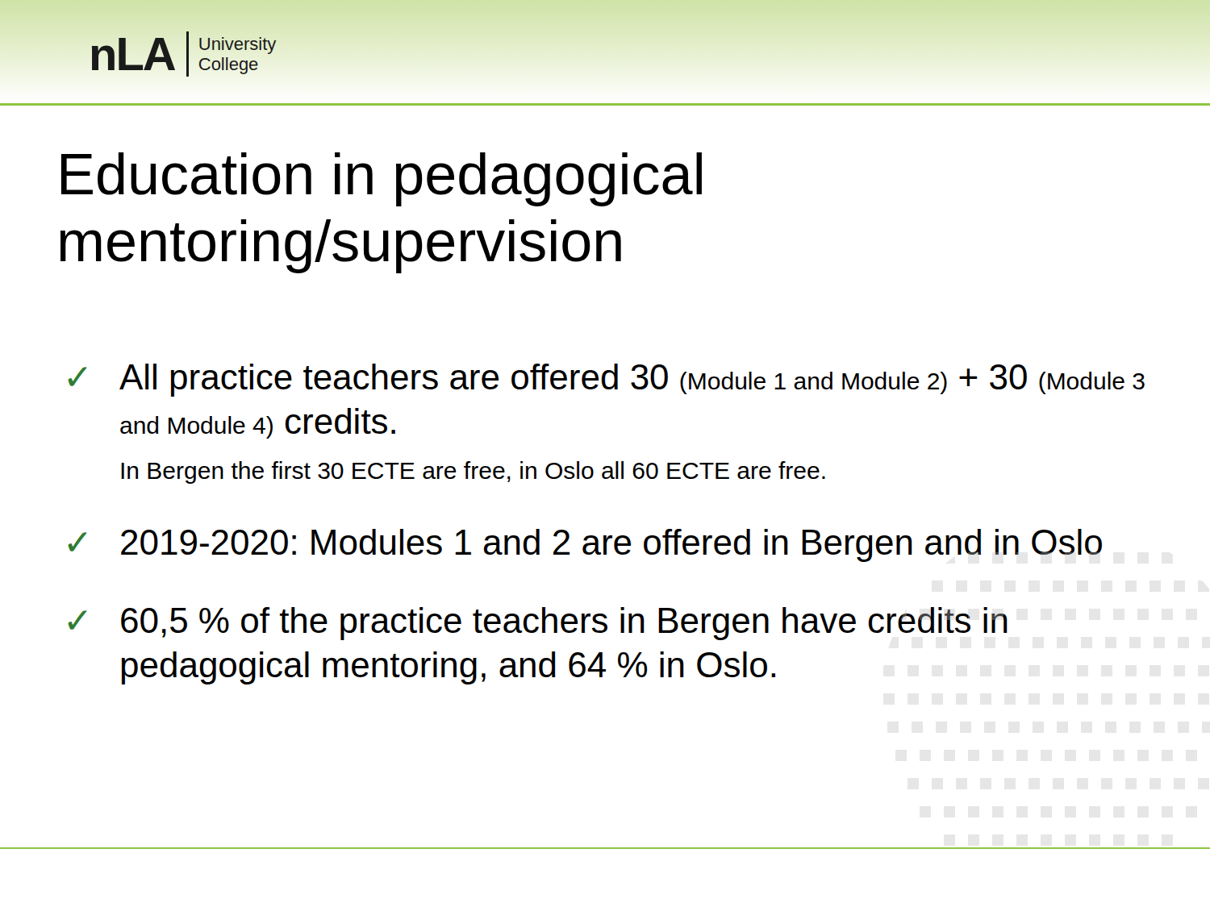nLA University
College
Education in pedagogical mentoring/supervision
All practice teachers are offered 30 (Module 1 and Module 2) + 30 (Module 3 and Module 4) credits. In Bergen the first 30 ECTE are free, in Oslo all 60 ECTE are free.
2019-2020: Modules 1 and 2 are offered in Bergen and in Oslo
60,5 % of the practice teachers in Bergen have credits in pedagogical mentoring, and 64 % in Oslo.